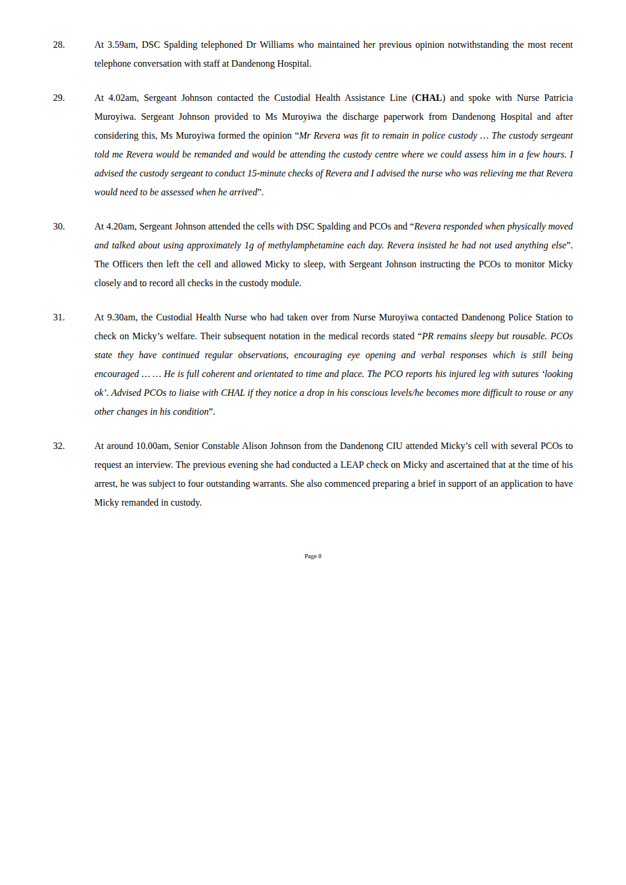At 3.59am, DSC Spalding telephoned Dr Williams who maintained her previous opinion notwithstanding the most recent telephone conversation with staff at Dandenong Hospital.
At 4.02am, Sergeant Johnson contacted the Custodial Health Assistance Line (CHAL) and spoke with Nurse Patricia Muroyiwa. Sergeant Johnson provided to Ms Muroyiwa the discharge paperwork from Dandenong Hospital and after considering this, Ms Muroyiwa formed the opinion “Mr Revera was fit to remain in police custody … The custody sergeant told me Revera would be remanded and would be attending the custody centre where we could assess him in a few hours. I advised the custody sergeant to conduct 15-minute checks of Revera and I advised the nurse who was relieving me that Revera would need to be assessed when he arrived”.
At 4.20am, Sergeant Johnson attended the cells with DSC Spalding and PCOs and “Revera responded when physically moved and talked about using approximately 1g of methylamphetamine each day. Revera insisted he had not used anything else”. The Officers then left the cell and allowed Micky to sleep, with Sergeant Johnson instructing the PCOs to monitor Micky closely and to record all checks in the custody module.
At 9.30am, the Custodial Health Nurse who had taken over from Nurse Muroyiwa contacted Dandenong Police Station to check on Micky’s welfare. Their subsequent notation in the medical records stated “PR remains sleepy but rousable. PCOs state they have continued regular observations, encouraging eye opening and verbal responses which is still being encouraged … … He is full coherent and orientated to time and place. The PCO reports his injured leg with sutures ‘looking ok’. Advised PCOs to liaise with CHAL if they notice a drop in his conscious levels/he becomes more difficult to rouse or any other changes in his condition”.
At around 10.00am, Senior Constable Alison Johnson from the Dandenong CIU attended Micky’s cell with several PCOs to request an interview. The previous evening she had conducted a LEAP check on Micky and ascertained that at the time of his arrest, he was subject to four outstanding warrants. She also commenced preparing a brief in support of an application to have Micky remanded in custody.
Page 8